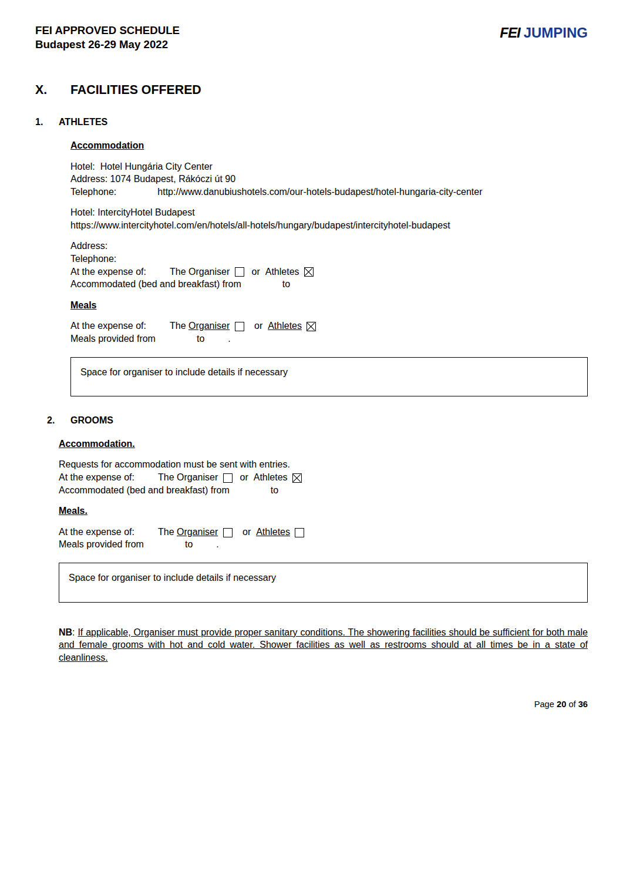FEI APPROVED SCHEDULE
Budapest 26-29 May 2022
FEI JUMPING
X. FACILITIES OFFERED
1. ATHLETES
Accommodation
Hotel: Hotel Hungária City Center
Address: 1074 Budapest, Rákóczi út 90
Telephone: http://www.danubiushotels.com/our-hotels-budapest/hotel-hungaria-city-center
Hotel: IntercityHotel Budapest
https://www.intercityhotel.com/en/hotels/all-hotels/hungary/budapest/intercityhotel-budapest
Address:
Telephone:
At the expense of: The Organiser or Athletes
Accommodated (bed and breakfast) from to
Meals
At the expense of: The Organiser or Athletes
Meals provided from to .
Space for organiser to include details if necessary
2. GROOMS
Accommodation.
Requests for accommodation must be sent with entries.
At the expense of: The Organiser or Athletes
Accommodated (bed and breakfast) from to
Meals.
At the expense of: The Organiser or Athletes
Meals provided from to .
Space for organiser to include details if necessary
NB: If applicable, Organiser must provide proper sanitary conditions. The showering facilities should be sufficient for both male and female grooms with hot and cold water. Shower facilities as well as restrooms should at all times be in a state of cleanliness.
Page 20 of 36